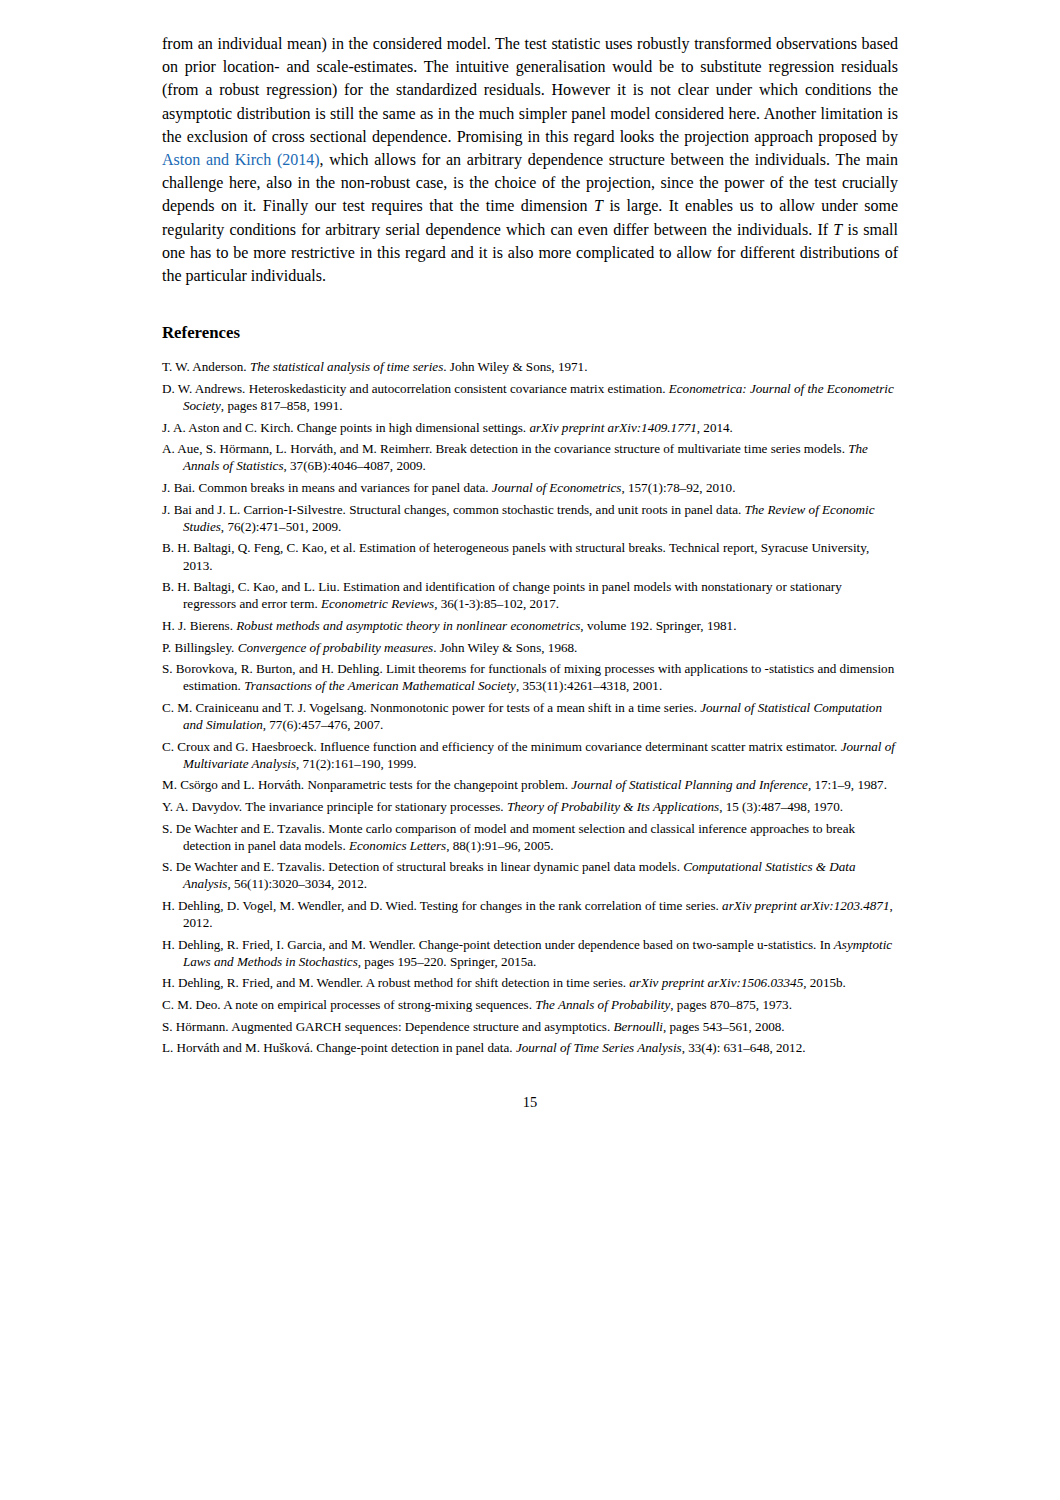from an individual mean) in the considered model. The test statistic uses robustly transformed observations based on prior location- and scale-estimates. The intuitive generalisation would be to substitute regression residuals (from a robust regression) for the standardized residuals. However it is not clear under which conditions the asymptotic distribution is still the same as in the much simpler panel model considered here. Another limitation is the exclusion of cross sectional dependence. Promising in this regard looks the projection approach proposed by Aston and Kirch (2014), which allows for an arbitrary dependence structure between the individuals. The main challenge here, also in the non-robust case, is the choice of the projection, since the power of the test crucially depends on it. Finally our test requires that the time dimension T is large. It enables us to allow under some regularity conditions for arbitrary serial dependence which can even differ between the individuals. If T is small one has to be more restrictive in this regard and it is also more complicated to allow for different distributions of the particular individuals.
References
T. W. Anderson. The statistical analysis of time series. John Wiley & Sons, 1971.
D. W. Andrews. Heteroskedasticity and autocorrelation consistent covariance matrix estimation. Econometrica: Journal of the Econometric Society, pages 817–858, 1991.
J. A. Aston and C. Kirch. Change points in high dimensional settings. arXiv preprint arXiv:1409.1771, 2014.
A. Aue, S. Hörmann, L. Horváth, and M. Reimherr. Break detection in the covariance structure of multivariate time series models. The Annals of Statistics, 37(6B):4046–4087, 2009.
J. Bai. Common breaks in means and variances for panel data. Journal of Econometrics, 157(1):78–92, 2010.
J. Bai and J. L. Carrion-I-Silvestre. Structural changes, common stochastic trends, and unit roots in panel data. The Review of Economic Studies, 76(2):471–501, 2009.
B. H. Baltagi, Q. Feng, C. Kao, et al. Estimation of heterogeneous panels with structural breaks. Technical report, Syracuse University, 2013.
B. H. Baltagi, C. Kao, and L. Liu. Estimation and identification of change points in panel models with nonstationary or stationary regressors and error term. Econometric Reviews, 36(1-3):85–102, 2017.
H. J. Bierens. Robust methods and asymptotic theory in nonlinear econometrics, volume 192. Springer, 1981.
P. Billingsley. Convergence of probability measures. John Wiley & Sons, 1968.
S. Borovkova, R. Burton, and H. Dehling. Limit theorems for functionals of mixing processes with applications to -statistics and dimension estimation. Transactions of the American Mathematical Society, 353(11):4261–4318, 2001.
C. M. Crainiceanu and T. J. Vogelsang. Nonmonotonic power for tests of a mean shift in a time series. Journal of Statistical Computation and Simulation, 77(6):457–476, 2007.
C. Croux and G. Haesbroeck. Influence function and efficiency of the minimum covariance determinant scatter matrix estimator. Journal of Multivariate Analysis, 71(2):161–190, 1999.
M. Csörgo and L. Horváth. Nonparametric tests for the changepoint problem. Journal of Statistical Planning and Inference, 17:1–9, 1987.
Y. A. Davydov. The invariance principle for stationary processes. Theory of Probability & Its Applications, 15 (3):487–498, 1970.
S. De Wachter and E. Tzavalis. Monte carlo comparison of model and moment selection and classical inference approaches to break detection in panel data models. Economics Letters, 88(1):91–96, 2005.
S. De Wachter and E. Tzavalis. Detection of structural breaks in linear dynamic panel data models. Computational Statistics & Data Analysis, 56(11):3020–3034, 2012.
H. Dehling, D. Vogel, M. Wendler, and D. Wied. Testing for changes in the rank correlation of time series. arXiv preprint arXiv:1203.4871, 2012.
H. Dehling, R. Fried, I. Garcia, and M. Wendler. Change-point detection under dependence based on two-sample u-statistics. In Asymptotic Laws and Methods in Stochastics, pages 195–220. Springer, 2015a.
H. Dehling, R. Fried, and M. Wendler. A robust method for shift detection in time series. arXiv preprint arXiv:1506.03345, 2015b.
C. M. Deo. A note on empirical processes of strong-mixing sequences. The Annals of Probability, pages 870–875, 1973.
S. Hörmann. Augmented GARCH sequences: Dependence structure and asymptotics. Bernoulli, pages 543–561, 2008.
L. Horváth and M. Hušková. Change-point detection in panel data. Journal of Time Series Analysis, 33(4): 631–648, 2012.
15